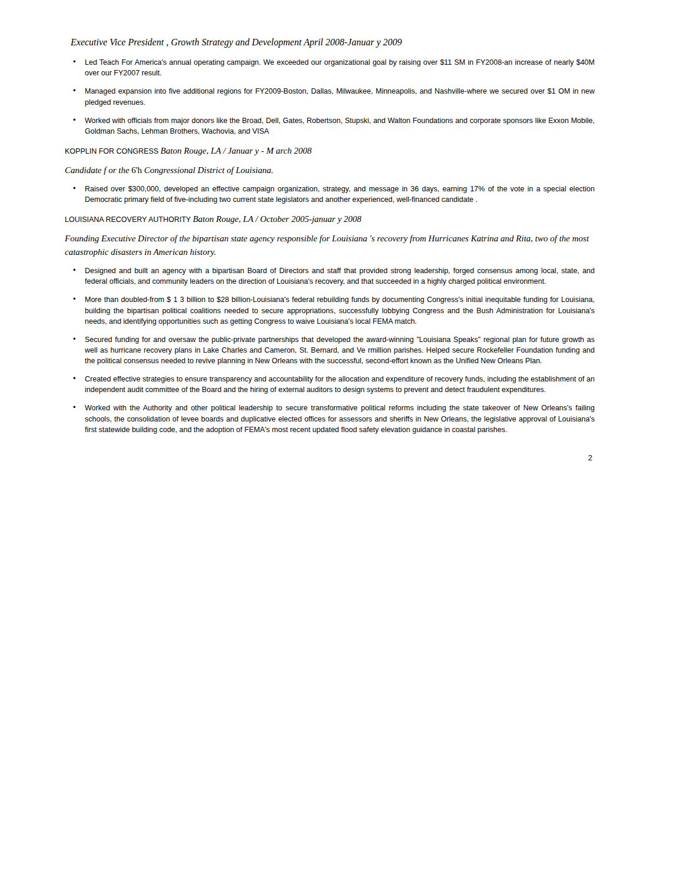Executive Vice President , Growth Strategy and Development April 2008-Januar y 2009
Led Teach For America's annual operating campaign. We exceeded our organizational goal by raising over $11 SM in FY2008-an increase of nearly $40M over our FY2007 result.
Managed expansion into five additional regions for FY2009-Boston, Dallas, Milwaukee, Minneapolis, and Nashville-where we secured over $1 OM in new pledged revenues.
Worked with officials from major donors like the Broad, Dell, Gates, Robertson, Stupski, and Walton Foundations and corporate sponsors like Exxon Mobile, Goldman Sachs, Lehman Brothers, Wachovia, and VISA
KOPPLIN FOR CONGRESS Baton Rouge, LA / Januar y - M arch 2008
Candidate f or the 6'h Congressional District of Louisiana.
Raised over $300,000, developed an effective campaign organization, strategy, and message in 36 days, earning 17% of the vote in a special election Democratic primary field of five-including two current state legislators and another experienced, well-financed candidate .
LOUISIANA RECOVERY AUTHORITY Baton Rouge, LA / October 2005-januar y 2008
Founding Executive Director of the bipartisan state agency responsible for Louisiana 's recovery from Hurricanes Katrina and Rita, two of the most catastrophic disasters in American history.
Designed and built an agency with a bipartisan Board of Directors and staff that provided strong leadership, forged consensus among local, state, and federal officials, and community leaders on the direction of Louisiana's recovery, and that succeeded in a highly charged political environment.
More than doubled-from $ 1 3 billion to $28 billion-Louisiana's federal rebuilding funds by documenting Congress's initial inequitable funding for Louisiana, building the bipartisan political coalitions needed to secure appropriations, successfully lobbying Congress and the Bush Administration for Louisiana's needs, and identifying opportunities such as getting Congress to waive Louisiana's local FEMA match.
Secured funding for and oversaw the public-private partnerships that developed the award-winning "Louisiana Speaks" regional plan for future growth as well as hurricane recovery plans in Lake Charles and Cameron, St. Bernard, and Ve rmillion parishes. Helped secure Rockefeller Foundation funding and the political consensus needed to revive planning in New Orleans with the successful, second-effort known as the Unified New Orleans Plan.
Created effective strategies to ensure transparency and accountability for the allocation and expenditure of recovery funds, including the establishment of an independent audit committee of the Board and the hiring of external auditors to design systems to prevent and detect fraudulent expenditures.
Worked with the Authority and other political leadership to secure transformative political reforms including the state takeover of New Orleans's failing schools, the consolidation of levee boards and duplicative elected offices for assessors and sheriffs in New Orleans, the legislative approval of Louisiana's first statewide building code, and the adoption of FEMA's most recent updated flood safety elevation guidance in coastal parishes.
2